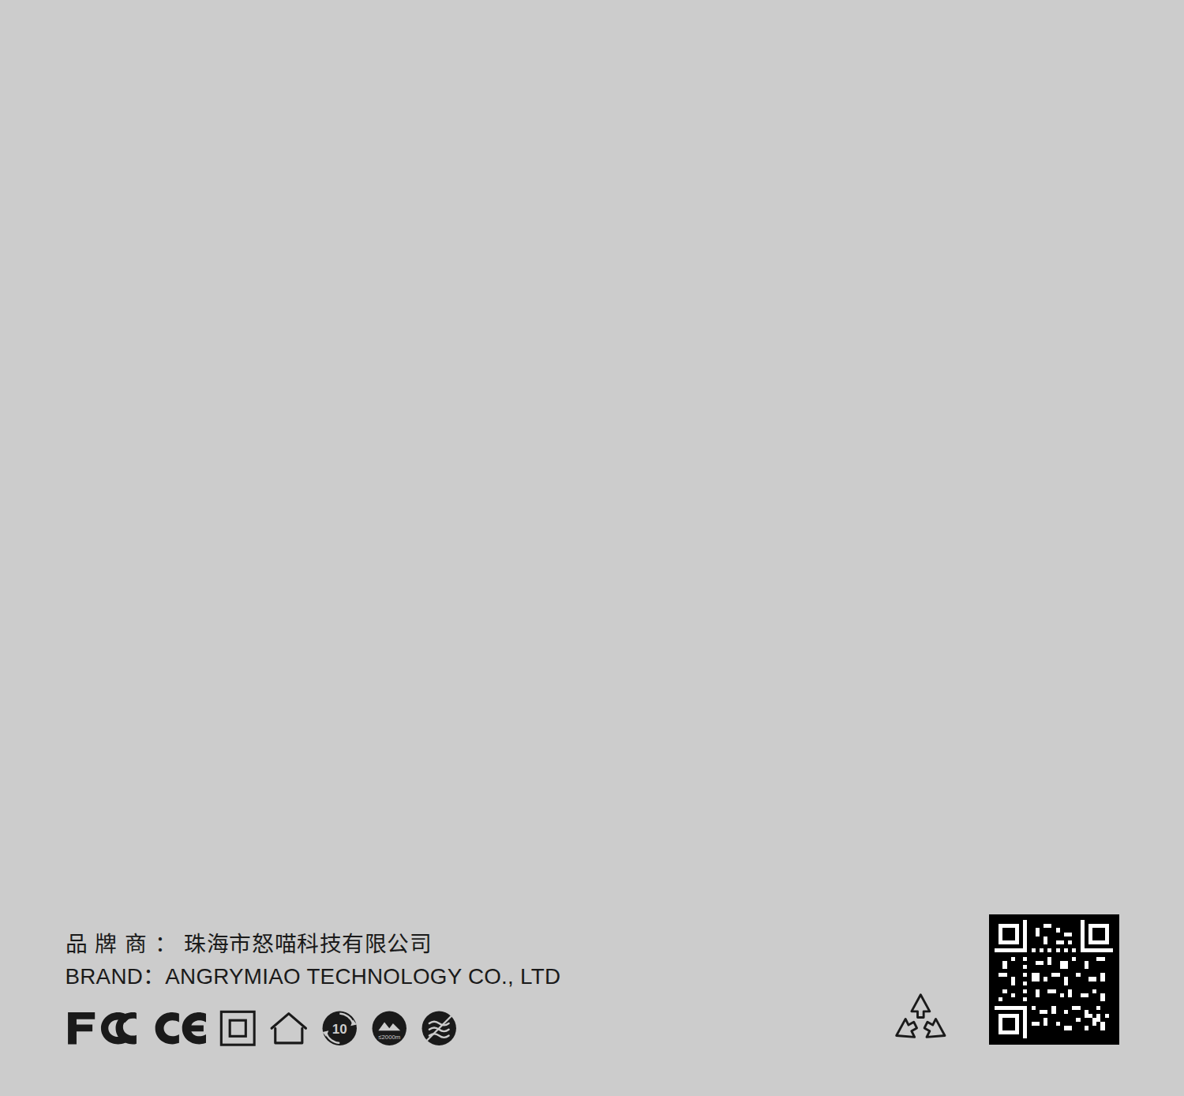品牌商：珠海市怒喵科技有限公司
BRAND：ANGRYMIAO TECHNOLOGY CO., LTD
10 ≤2000m